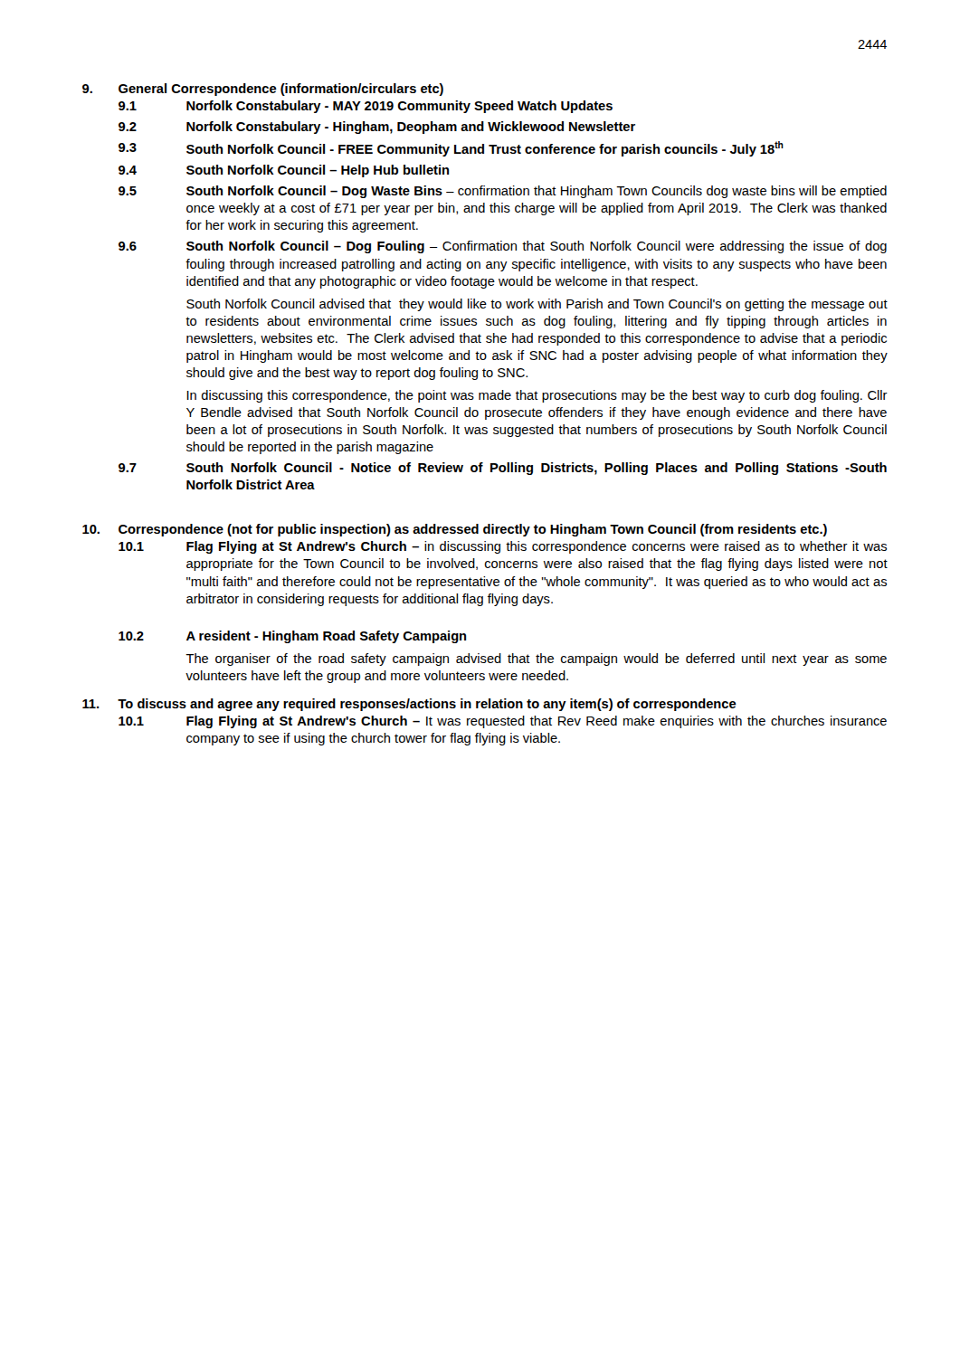2444
9. General Correspondence (information/circulars etc)
9.1 Norfolk Constabulary - MAY 2019 Community Speed Watch Updates
9.2 Norfolk Constabulary - Hingham, Deopham and Wicklewood Newsletter
9.3 South Norfolk Council - FREE Community Land Trust conference for parish councils - July 18th
9.4 South Norfolk Council – Help Hub bulletin
9.5 South Norfolk Council – Dog Waste Bins – confirmation that Hingham Town Councils dog waste bins will be emptied once weekly at a cost of £71 per year per bin, and this charge will be applied from April 2019. The Clerk was thanked for her work in securing this agreement.
9.6 South Norfolk Council – Dog Fouling – Confirmation that South Norfolk Council were addressing the issue of dog fouling through increased patrolling and acting on any specific intelligence, with visits to any suspects who have been identified and that any photographic or video footage would be welcome in that respect.
South Norfolk Council advised that they would like to work with Parish and Town Council's on getting the message out to residents about environmental crime issues such as dog fouling, littering and fly tipping through articles in newsletters, websites etc. The Clerk advised that she had responded to this correspondence to advise that a periodic patrol in Hingham would be most welcome and to ask if SNC had a poster advising people of what information they should give and the best way to report dog fouling to SNC.
In discussing this correspondence, the point was made that prosecutions may be the best way to curb dog fouling. Cllr Y Bendle advised that South Norfolk Council do prosecute offenders if they have enough evidence and there have been a lot of prosecutions in South Norfolk. It was suggested that numbers of prosecutions by South Norfolk Council should be reported in the parish magazine
9.7 South Norfolk Council - Notice of Review of Polling Districts, Polling Places and Polling Stations -South Norfolk District Area
10. Correspondence (not for public inspection) as addressed directly to Hingham Town Council (from residents etc.)
10.1 Flag Flying at St Andrew's Church – in discussing this correspondence concerns were raised as to whether it was appropriate for the Town Council to be involved, concerns were also raised that the flag flying days listed were not "multi faith" and therefore could not be representative of the "whole community". It was queried as to who would act as arbitrator in considering requests for additional flag flying days.
10.2 A resident - Hingham Road Safety Campaign
The organiser of the road safety campaign advised that the campaign would be deferred until next year as some volunteers have left the group and more volunteers were needed.
11. To discuss and agree any required responses/actions in relation to any item(s) of correspondence
10.1 Flag Flying at St Andrew's Church – It was requested that Rev Reed make enquiries with the churches insurance company to see if using the church tower for flag flying is viable.